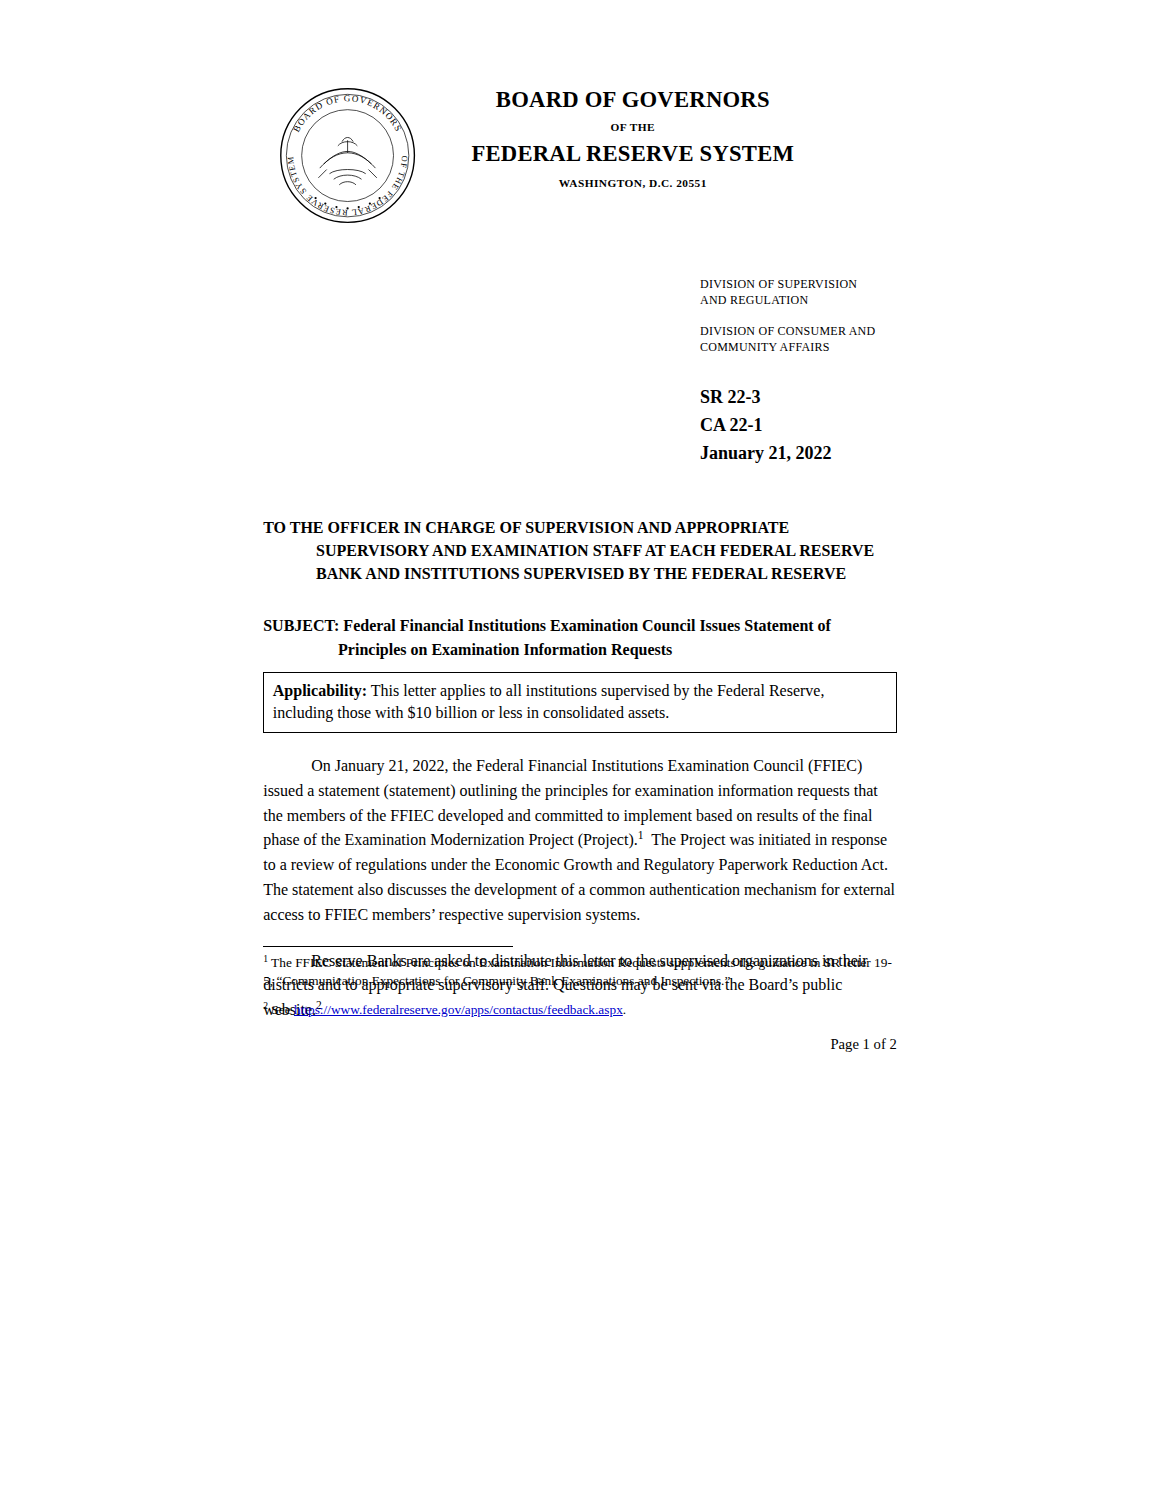BOARD OF GOVERNORS OF THE FEDERAL RESERVE SYSTEM
BOARD OF GOVERNORS
OF THE
FEDERAL RESERVE SYSTEM
WASHINGTON, D.C. 20551
DIVISION OF SUPERVISION
AND REGULATION
DIVISION OF CONSUMER AND
COMMUNITY AFFAIRS
SR 22-3
CA 22-1
January 21, 2022
TO THE OFFICER IN CHARGE OF SUPERVISION AND APPROPRIATE SUPERVISORY AND EXAMINATION STAFF AT EACH FEDERAL RESERVE BANK AND INSTITUTIONS SUPERVISED BY THE FEDERAL RESERVE
SUBJECT: Federal Financial Institutions Examination Council Issues Statement of Principles on Examination Information Requests
Applicability: This letter applies to all institutions supervised by the Federal Reserve, including those with $10 billion or less in consolidated assets.
On January 21, 2022, the Federal Financial Institutions Examination Council (FFIEC) issued a statement (statement) outlining the principles for examination information requests that the members of the FFIEC developed and committed to implement based on results of the final phase of the Examination Modernization Project (Project).1 The Project was initiated in response to a review of regulations under the Economic Growth and Regulatory Paperwork Reduction Act. The statement also discusses the development of a common authentication mechanism for external access to FFIEC members’ respective supervision systems.
Reserve Banks are asked to distribute this letter to the supervised organizations in their districts and to appropriate supervisory staff. Questions may be sent via the Board’s public website.2
1 The FFIEC Statement of Principles on Examination Information Requests supplements the guidance in SR letter 19-5, “Communication Expectations for Community Bank Examinations and Inspections.”
2 See https://www.federalreserve.gov/apps/contactus/feedback.aspx.
Page 1 of 2